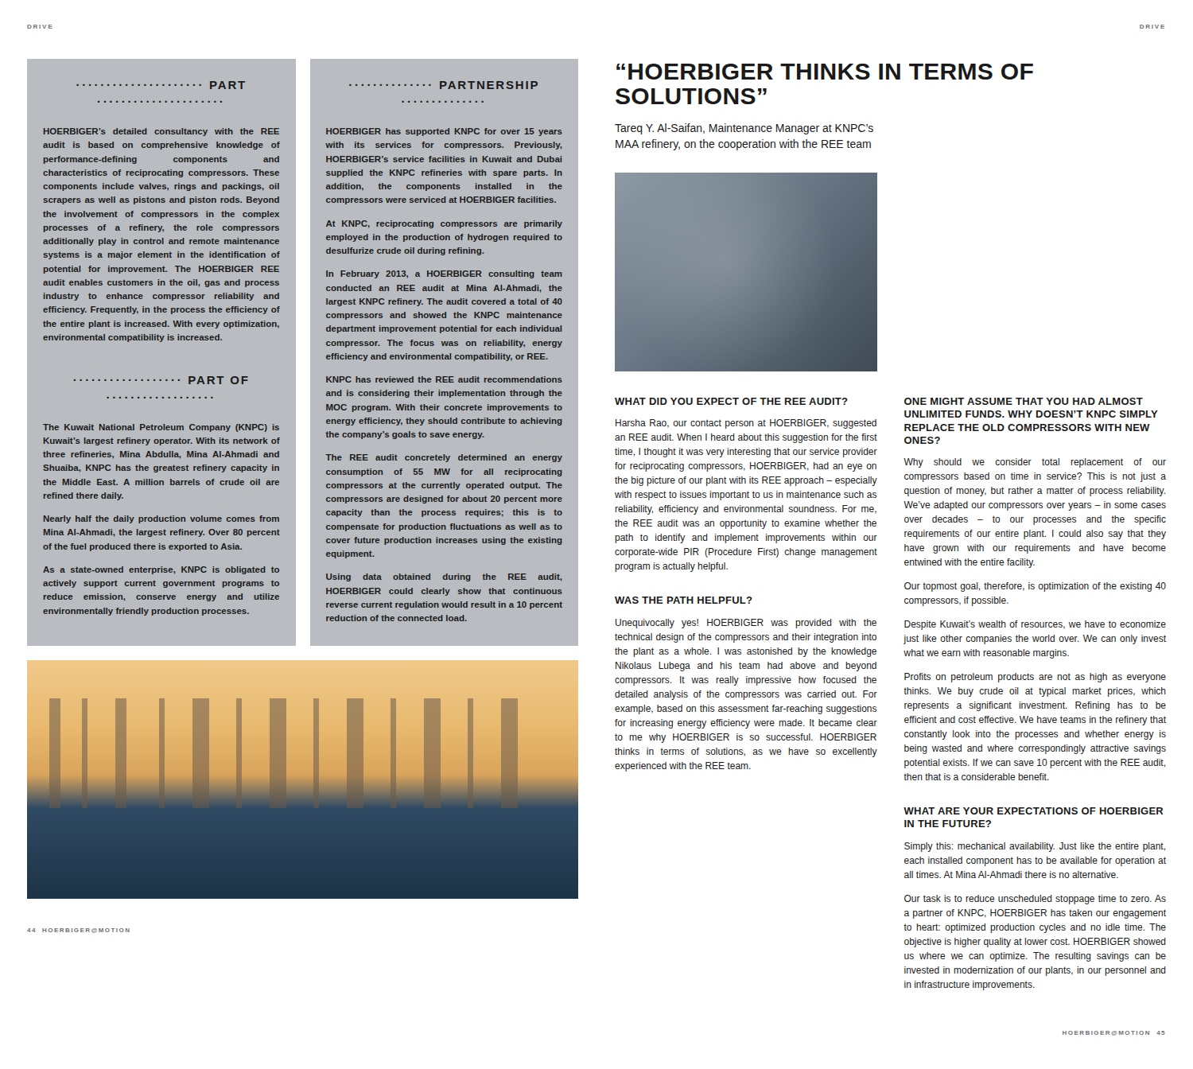Drive
····················· PART ·····················
HOERBIGER’s detailed consultancy with the REE audit is based on comprehensive knowledge of performance-defining components and characteristics of reciprocating compressors. These components include valves, rings and packings, oil scrapers as well as pistons and piston rods. Beyond the involvement of compressors in the complex processes of a refinery, the role compressors additionally play in control and remote maintenance systems is a major element in the identification of potential for improvement. The HOERBIGER REE audit enables customers in the oil, gas and process industry to enhance compressor reliability and efficiency. Frequently, in the process the efficiency of the entire plant is increased. With every optimization, environmental compatibility is increased.
·················· PART OF ··················
The Kuwait National Petroleum Company (KNPC) is Kuwait’s largest refinery operator. With its network of three refineries, Mina Abdulla, Mina Al-Ahmadi and Shuaiba, KNPC has the greatest refinery capacity in the Middle East. A million barrels of crude oil are refined there daily.
Nearly half the daily production volume comes from Mina Al-Ahmadi, the largest refinery. Over 80 percent of the fuel produced there is exported to Asia.
As a state-owned enterprise, KNPC is obligated to actively support current government programs to reduce emission, conserve energy and utilize environmentally friendly production processes.
·············· PARTNERSHIP ··············
HOERBIGER has supported KNPC for over 15 years with its services for compressors. Previously, HOERBIGER’s service facilities in Kuwait and Dubai supplied the KNPC refineries with spare parts. In addition, the components installed in the compressors were serviced at HOERBIGER facilities.
At KNPC, reciprocating compressors are primarily employed in the production of hydrogen required to desulfurize crude oil during refining.
In February 2013, a HOERBIGER consulting team conducted an REE audit at Mina Al-Ahmadi, the largest KNPC refinery. The audit covered a total of 40 compressors and showed the KNPC maintenance department improvement potential for each individual compressor. The focus was on reliability, energy efficiency and environmental compatibility, or REE.
KNPC has reviewed the REE audit recommendations and is considering their implementation through the MOC program. With their concrete improvements to energy efficiency, they should contribute to achieving the company’s goals to save energy.
The REE audit concretely determined an energy consumption of 55 MW for all reciprocating compressors at the currently operated output. The compressors are designed for about 20 percent more capacity than the process requires; this is to compensate for production fluctuations as well as to cover future production increases using the existing equipment.
Using data obtained during the REE audit, HOERBIGER could clearly show that continuous reverse current regulation would result in a 10 percent reduction of the connected load.
44 HOERBIGER@MOTION
Drive
“HOERBIGER thinks in terms of solutions”
Tareq Y. Al-Saifan, Maintenance Manager at KNPC’s MAA refinery, on the cooperation with the REE team
What did you expect of the REE audit?
Harsha Rao, our contact person at HOERBIGER, suggested an REE audit. When I heard about this suggestion for the first time, I thought it was very interesting that our service provider for reciprocating compressors, HOERBIGER, had an eye on the big picture of our plant with its REE approach – especially with respect to issues important to us in maintenance such as reliability, efficiency and environmental soundness. For me, the REE audit was an opportunity to examine whether the path to identify and implement improvements within our corporate-wide PIR (Procedure First) change management program is actually helpful.
Was the path helpful?
Unequivocally yes! HOERBIGER was provided with the technical design of the compressors and their integration into the plant as a whole. I was astonished by the knowledge Nikolaus Lubega and his team had above and beyond compressors. It was really impressive how focused the detailed analysis of the compressors was carried out. For example, based on this assessment far-reaching suggestions for increasing energy efficiency were made. It became clear to me why HOERBIGER is so successful. HOERBIGER thinks in terms of solutions, as we have so excellently experienced with the REE team.
One might assume that you had almost unlimited funds. Why doesn’t KNPC simply replace the old compressors with new ones?
Why should we consider total replacement of our compressors based on time in service? This is not just a question of money, but rather a matter of process reliability. We’ve adapted our compressors over years – in some cases over decades – to our processes and the specific requirements of our entire plant. I could also say that they have grown with our requirements and have become entwined with the entire facility.
Our topmost goal, therefore, is optimization of the existing 40 compressors, if possible.
Despite Kuwait’s wealth of resources, we have to economize just like other companies the world over. We can only invest what we earn with reasonable margins.
Profits on petroleum products are not as high as everyone thinks. We buy crude oil at typical market prices, which represents a significant investment. Refining has to be efficient and cost effective. We have teams in the refinery that constantly look into the processes and whether energy is being wasted and where correspondingly attractive savings potential exists. If we can save 10 percent with the REE audit, then that is a considerable benefit.
What are your expectations of HOERBIGER in the future?
Simply this: mechanical availability. Just like the entire plant, each installed component has to be available for operation at all times. At Mina Al-Ahmadi there is no alternative.
Our task is to reduce unscheduled stoppage time to zero. As a partner of KNPC, HOERBIGER has taken our engagement to heart: optimized production cycles and no idle time. The objective is higher quality at lower cost. HOERBIGER showed us where we can optimize. The resulting savings can be invested in modernization of our plants, in our personnel and in infrastructure improvements.
HOERBIGER@MOTION 45